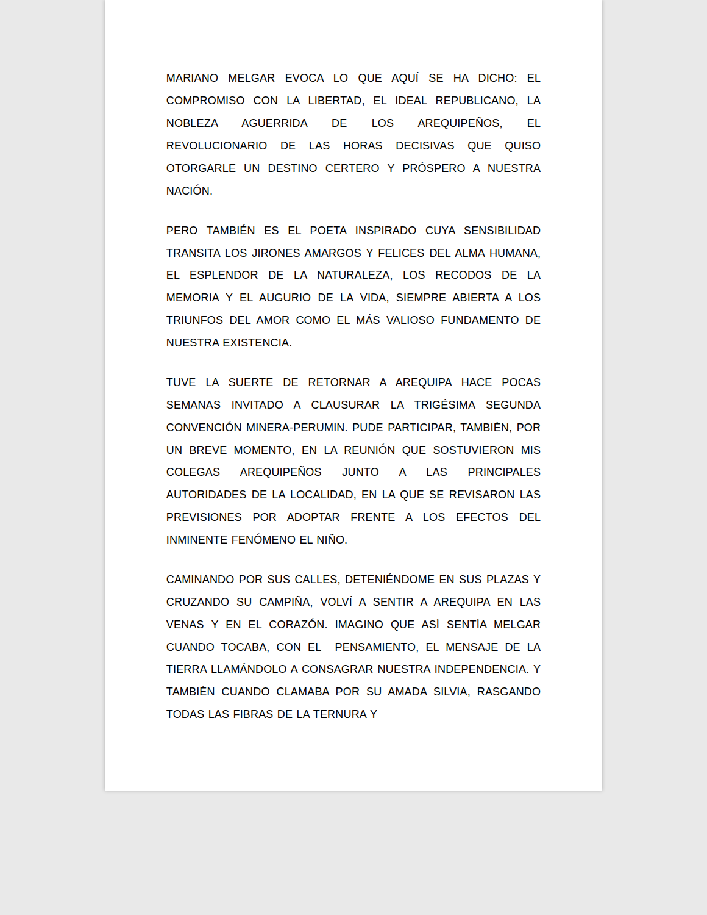Mariano Melgar evoca lo que aquí se ha dicho: el compromiso con la libertad, el ideal republicano, la nobleza aguerrida de los arequipeños, el revolucionario de las horas decisivas que quiso otorgarle un destino certero y próspero a nuestra nación.
Pero también es el poeta inspirado cuya sensibilidad transita los jirones amargos y felices del alma humana, el esplendor de la naturaleza, los recodos de la memoria y el augurio de la vida, siempre abierta a los triunfos del amor como el más valioso fundamento de nuestra existencia.
Tuve la suerte de retornar a Arequipa hace pocas semanas invitado a clausurar la trigésima segunda Convención Minera-Perumin. Pude participar, también, por un breve momento, en la reunión que sostuvieron mis colegas arequipeños junto a las principales autoridades de la localidad, en la que se revisaron las previsiones por adoptar frente a los efectos del inminente Fenómeno El Niño.
Caminando por sus calles, deteniéndome en sus plazas y cruzando su campiña, volví a sentir a Arequipa en las venas y en el corazón. Imagino que así sentía Melgar cuando tocaba, con el pensamiento, el mensaje de la tierra llamándolo a consagrar nuestra independencia. Y también cuando clamaba por su amada Silvia, rasgando todas las fibras de la ternura y